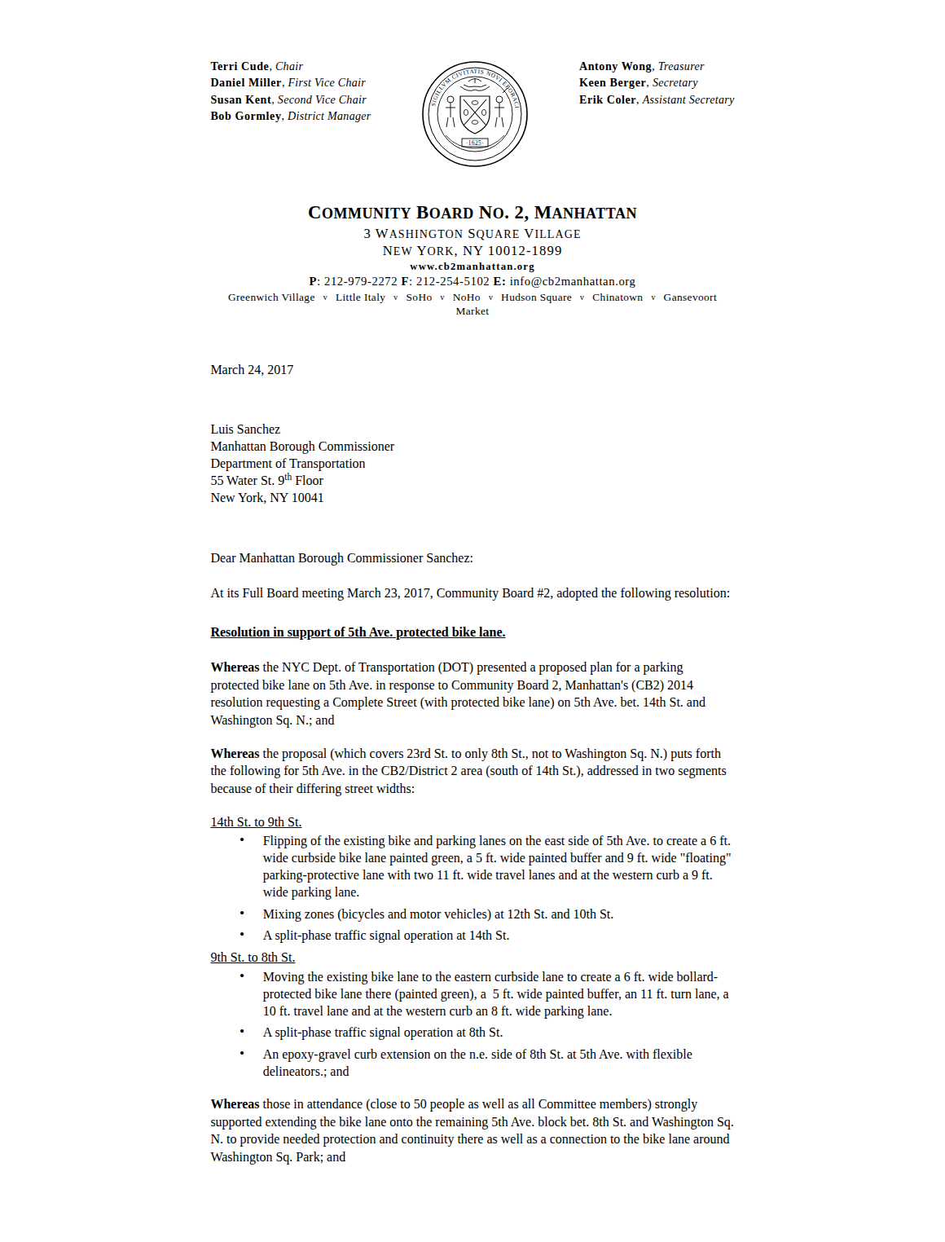Terri Cude, Chair
Daniel Miller, First Vice Chair
Susan Kent, Second Vice Chair
Bob Gormley, District Manager
SIGILLVM CIVITATIS NOVI EBORACI ·1625·
Antony Wong, Treasurer
Keen Berger, Secretary
Erik Coler, Assistant Secretary
COMMUNITY BOARD NO. 2, MANHATTAN
3 WASHINGTON SQUARE VILLAGE
NEW YORK, NY 10012-1899
www.cb2manhattan.org
P: 212-979-2272 F: 212-254-5102 E: info@cb2manhattan.org
Greenwich Village v Little Italy v SoHo v NoHo v Hudson Square v Chinatown v Gansevoort Market
March 24, 2017
Luis Sanchez
Manhattan Borough Commissioner
Department of Transportation
55 Water St. 9th Floor
New York, NY 10041
Dear Manhattan Borough Commissioner Sanchez:
At its Full Board meeting March 23, 2017, Community Board #2, adopted the following resolution:
Resolution in support of 5th Ave. protected bike lane.
Whereas the NYC Dept. of Transportation (DOT) presented a proposed plan for a parking protected bike lane on 5th Ave. in response to Community Board 2, Manhattan's (CB2) 2014 resolution requesting a Complete Street (with protected bike lane) on 5th Ave. bet. 14th St. and Washington Sq. N.; and
Whereas the proposal (which covers 23rd St. to only 8th St., not to Washington Sq. N.) puts forth the following for 5th Ave. in the CB2/District 2 area (south of 14th St.), addressed in two segments because of their differing street widths:
14th St. to 9th St.
Flipping of the existing bike and parking lanes on the east side of 5th Ave. to create a 6 ft. wide curbside bike lane painted green, a 5 ft. wide painted buffer and 9 ft. wide "floating" parking-protective lane with two 11 ft. wide travel lanes and at the western curb a 9 ft. wide parking lane.
Mixing zones (bicycles and motor vehicles) at 12th St. and 10th St.
A split-phase traffic signal operation at 14th St.
9th St. to 8th St.
Moving the existing bike lane to the eastern curbside lane to create a 6 ft. wide bollard-protected bike lane there (painted green), a 5 ft. wide painted buffer, an 11 ft. turn lane, a 10 ft. travel lane and at the western curb an 8 ft. wide parking lane.
A split-phase traffic signal operation at 8th St.
An epoxy-gravel curb extension on the n.e. side of 8th St. at 5th Ave. with flexible delineators.; and
Whereas those in attendance (close to 50 people as well as all Committee members) strongly supported extending the bike lane onto the remaining 5th Ave. block bet. 8th St. and Washington Sq. N. to provide needed protection and continuity there as well as a connection to the bike lane around Washington Sq. Park; and